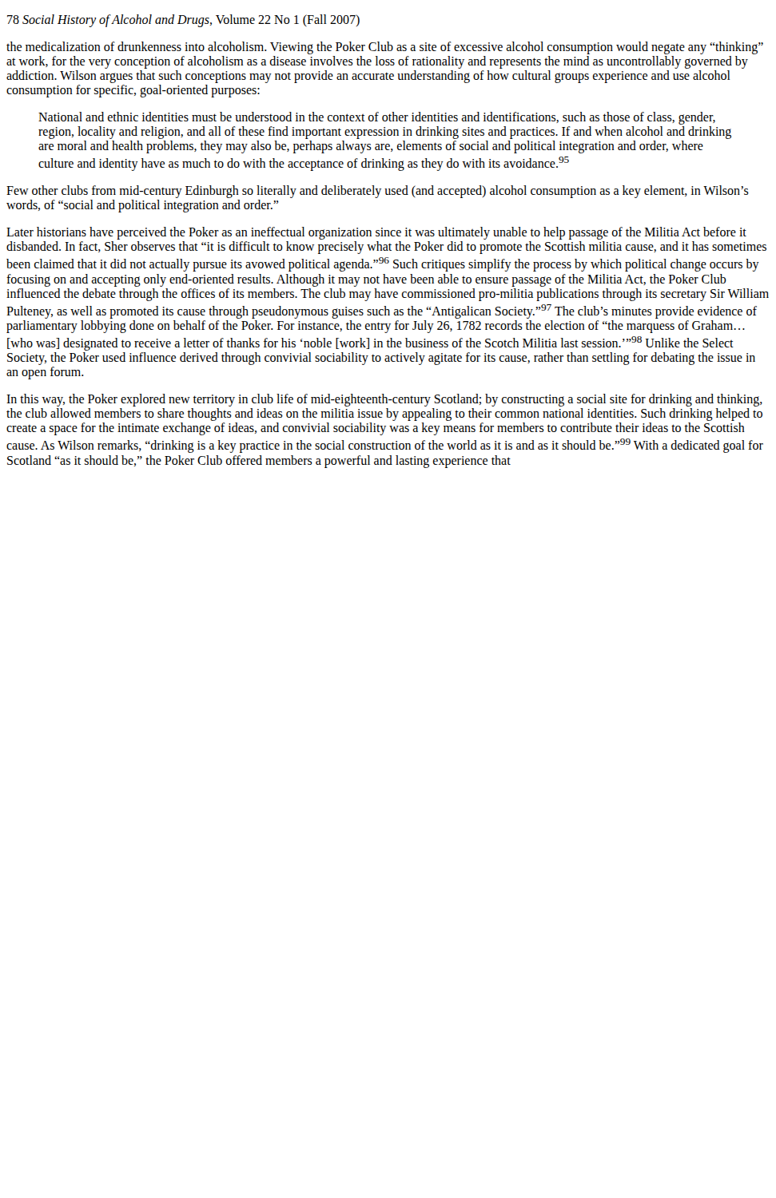78 Social History of Alcohol and Drugs, Volume 22 No 1 (Fall 2007)
the medicalization of drunkenness into alcoholism. Viewing the Poker Club as a site of excessive alcohol consumption would negate any “thinking” at work, for the very conception of alcoholism as a disease involves the loss of rationality and represents the mind as uncontrollably governed by addiction. Wilson argues that such conceptions may not provide an accurate understanding of how cultural groups experience and use alcohol consumption for specific, goal-oriented purposes:
National and ethnic identities must be understood in the context of other identities and identifications, such as those of class, gender, region, locality and religion, and all of these find important expression in drinking sites and practices. If and when alcohol and drinking are moral and health problems, they may also be, perhaps always are, elements of social and political integration and order, where culture and identity have as much to do with the acceptance of drinking as they do with its avoidance.95
Few other clubs from mid-century Edinburgh so literally and deliberately used (and accepted) alcohol consumption as a key element, in Wilson’s words, of “social and political integration and order.”
Later historians have perceived the Poker as an ineffectual organization since it was ultimately unable to help passage of the Militia Act before it disbanded. In fact, Sher observes that “it is difficult to know precisely what the Poker did to promote the Scottish militia cause, and it has sometimes been claimed that it did not actually pursue its avowed political agenda.”96 Such critiques simplify the process by which political change occurs by focusing on and accepting only end-oriented results. Although it may not have been able to ensure passage of the Militia Act, the Poker Club influenced the debate through the offices of its members. The club may have commissioned pro-militia publications through its secretary Sir William Pulteney, as well as promoted its cause through pseudonymous guises such as the “Antigalican Society.”97 The club’s minutes provide evidence of parliamentary lobbying done on behalf of the Poker. For instance, the entry for July 26, 1782 records the election of “the marquess of Graham… [who was] designated to receive a letter of thanks for his ‘noble [work] in the business of the Scotch Militia last session.’”98 Unlike the Select Society, the Poker used influence derived through convivial sociability to actively agitate for its cause, rather than settling for debating the issue in an open forum.
In this way, the Poker explored new territory in club life of mid-eighteenth-century Scotland; by constructing a social site for drinking and thinking, the club allowed members to share thoughts and ideas on the militia issue by appealing to their common national identities. Such drinking helped to create a space for the intimate exchange of ideas, and convivial sociability was a key means for members to contribute their ideas to the Scottish cause. As Wilson remarks, “drinking is a key practice in the social construction of the world as it is and as it should be.”99 With a dedicated goal for Scotland “as it should be,” the Poker Club offered members a powerful and lasting experience that